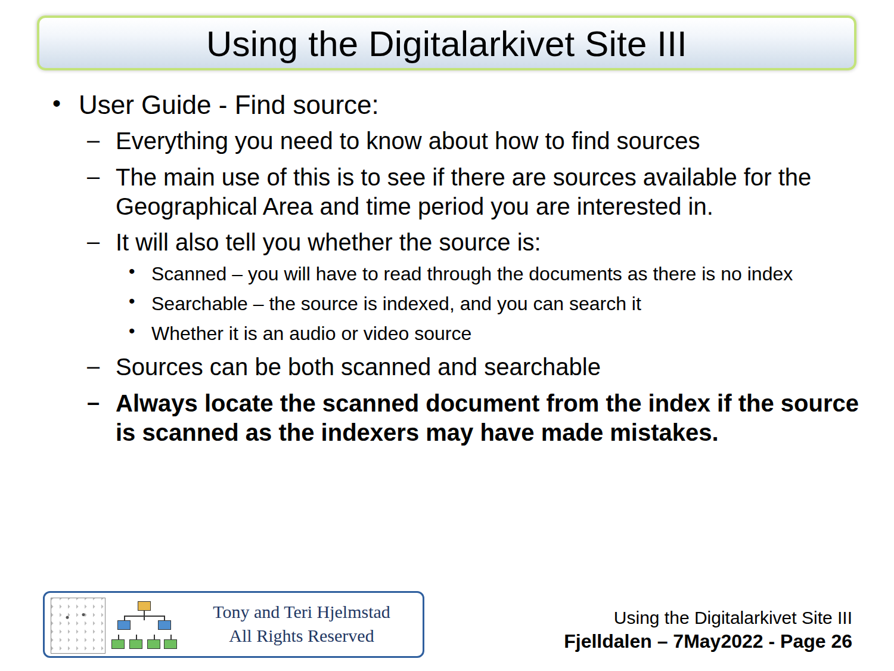Using the Digitalarkivet Site III
User Guide - Find source:
Everything you need to know about how to find sources
The main use of this is to see if there are sources available for the Geographical Area and time period you are interested in.
It will also tell you whether the source is:
Scanned – you will have to read through the documents as there is no index
Searchable – the source is indexed, and you can search it
Whether it is an audio or video source
Sources can be both scanned and searchable
Always locate the scanned document from the index if the source is scanned as the indexers may have made mistakes.
Tony and Teri Hjelmstad
All Rights Reserved
Using the Digitalarkivet Site III
Fjelldalen – 7May2022 - Page 26